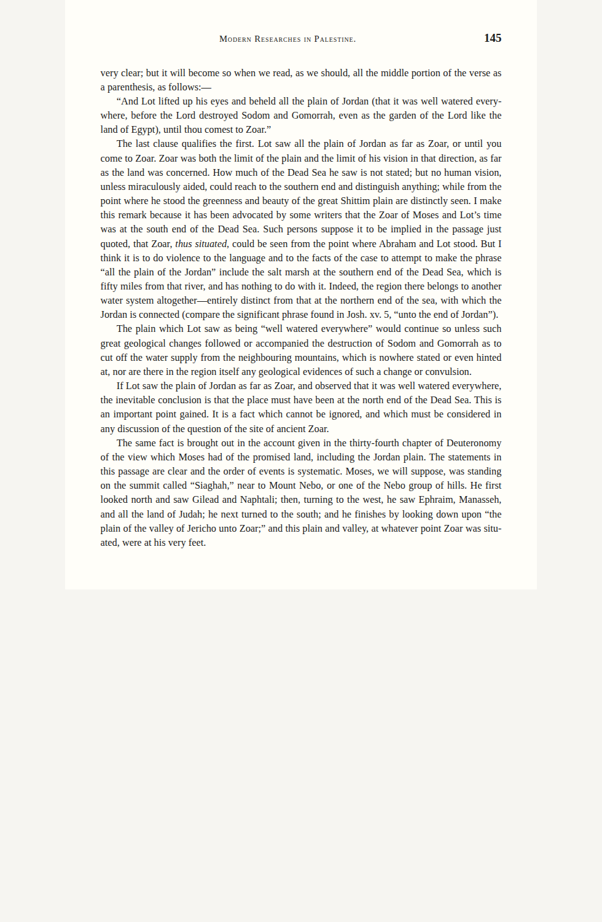Modern Researches in Palestine. 145
very clear; but it will become so when we read, as we should, all the middle portion of the verse as a parenthesis, as follows:—
“And Lot lifted up his eyes and beheld all the plain of Jordan (that it was well watered everywhere, before the Lord destroyed Sodom and Gomorrah, even as the garden of the Lord like the land of Egypt), until thou comest to Zoar.”
The last clause qualifies the first. Lot saw all the plain of Jordan as far as Zoar, or until you come to Zoar. Zoar was both the limit of the plain and the limit of his vision in that direction, as far as the land was concerned. How much of the Dead Sea he saw is not stated; but no human vision, unless miraculously aided, could reach to the southern end and distinguish anything; while from the point where he stood the greenness and beauty of the great Shittim plain are distinctly seen. I make this remark because it has been advocated by some writers that the Zoar of Moses and Lot’s time was at the south end of the Dead Sea. Such persons suppose it to be implied in the passage just quoted, that Zoar, thus situated, could be seen from the point where Abraham and Lot stood. But I think it is to do violence to the language and to the facts of the case to attempt to make the phrase “all the plain of the Jordan” include the salt marsh at the southern end of the Dead Sea, which is fifty miles from that river, and has nothing to do with it. Indeed, the region there belongs to another water system altogether—entirely distinct from that at the northern end of the sea, with which the Jordan is connected (compare the significant phrase found in Josh. xv. 5, “unto the end of Jordan”).
The plain which Lot saw as being “well watered everywhere” would continue so unless such great geological changes followed or accompanied the destruction of Sodom and Gomorrah as to cut off the water supply from the neighbouring mountains, which is nowhere stated or even hinted at, nor are there in the region itself any geological evidences of such a change or convulsion.
If Lot saw the plain of Jordan as far as Zoar, and observed that it was well watered everywhere, the inevitable conclusion is that the place must have been at the north end of the Dead Sea. This is an important point gained. It is a fact which cannot be ignored, and which must be considered in any discussion of the question of the site of ancient Zoar.
The same fact is brought out in the account given in the thirty-fourth chapter of Deuteronomy of the view which Moses had of the promised land, including the Jordan plain. The statements in this passage are clear and the order of events is systematic. Moses, we will suppose, was standing on the summit called “Siaghah,” near to Mount Nebo, or one of the Nebo group of hills. He first looked north and saw Gilead and Naphtali; then, turning to the west, he saw Ephraim, Manasseh, and all the land of Judah; he next turned to the south; and he finishes by looking down upon “the plain of the valley of Jericho unto Zoar;” and this plain and valley, at whatever point Zoar was situated, were at his very feet.